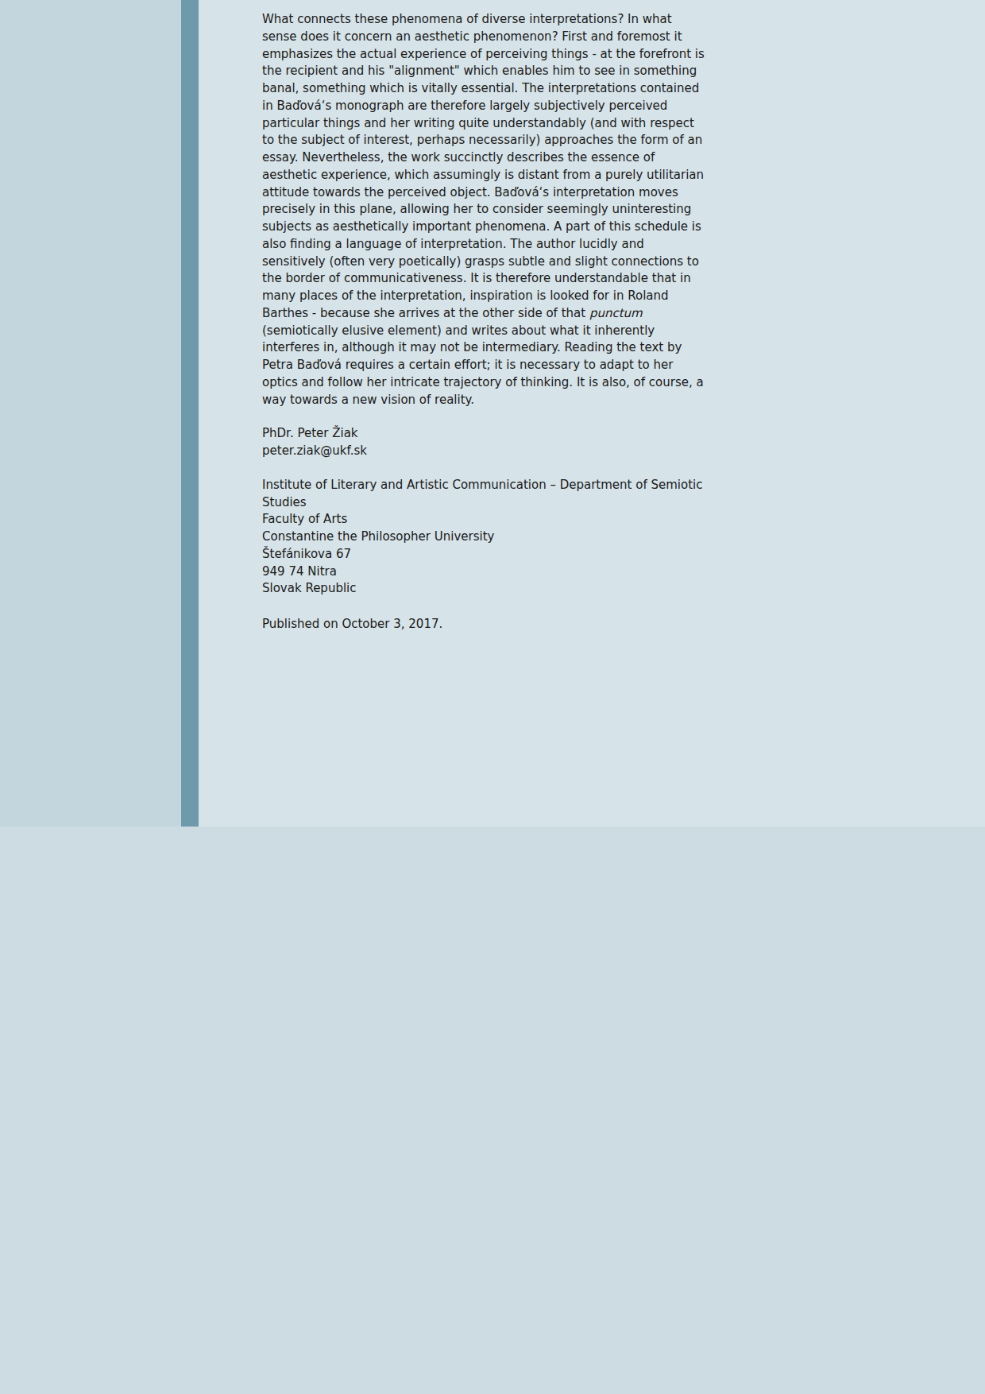What connects these phenomena of diverse interpretations? In what sense does it concern an aesthetic phenomenon? First and foremost it emphasizes the actual experience of perceiving things - at the forefront is the recipient and his "alignment" which enables him to see in something banal, something which is vitally essential. The interpretations contained in Baďová‘s monograph are therefore largely subjectively perceived particular things and her writing quite understandably (and with respect to the subject of interest, perhaps necessarily) approaches the form of an essay. Nevertheless, the work succinctly describes the essence of aesthetic experience, which assumingly is distant from a purely utilitarian attitude towards the perceived object. Baďová‘s interpretation moves precisely in this plane, allowing her to consider seemingly uninteresting subjects as aesthetically important phenomena. A part of this schedule is also finding a language of interpretation. The author lucidly and sensitively (often very poetically) grasps subtle and slight connections to the border of communicativeness. It is therefore understandable that in many places of the interpretation, inspiration is looked for in Roland Barthes - because she arrives at the other side of that punctum (semiotically elusive element) and writes about what it inherently interferes in, although it may not be intermediary. Reading the text by Petra Baďová requires a certain effort; it is necessary to adapt to her optics and follow her intricate trajectory of thinking. It is also, of course, a way towards a new vision of reality.
PhDr. Peter Žiak
peter.ziak@ukf.sk
Institute of Literary and Artistic Communication – Department of Semiotic Studies
Faculty of Arts
Constantine the Philosopher University
Štefánikova 67
949 74 Nitra
Slovak Republic
Published on October 3, 2017.